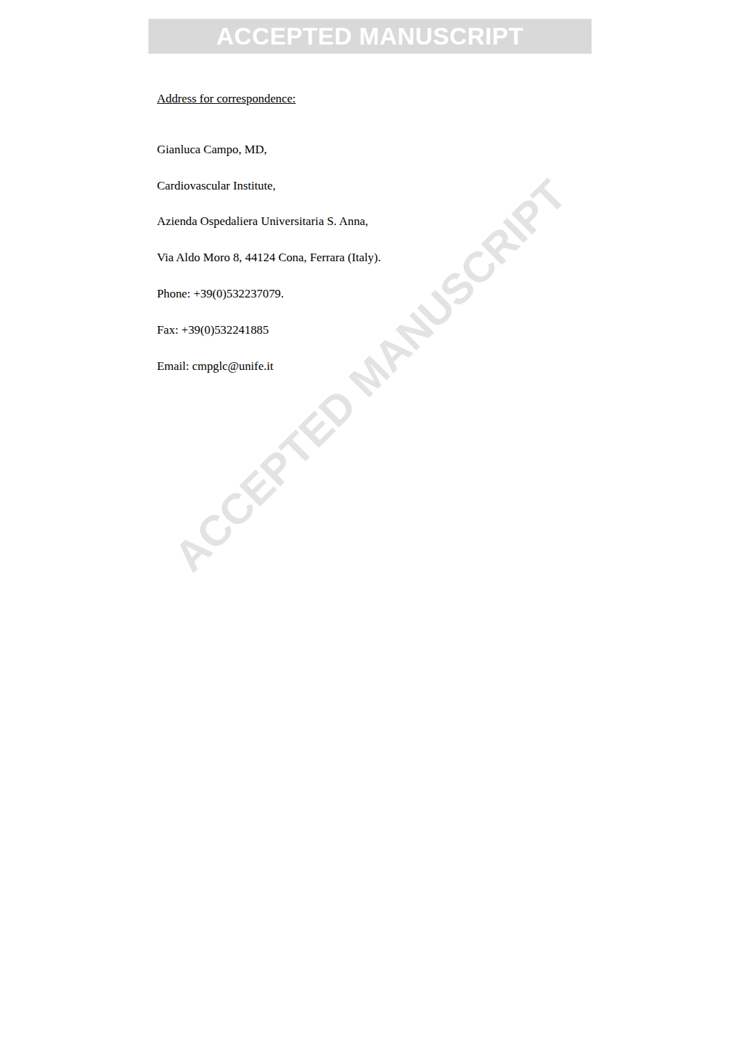ACCEPTED MANUSCRIPT
ACCEPTED MANUSCRIPT
Address for correspondence:
Gianluca Campo, MD,
Cardiovascular Institute,
Azienda Ospedaliera Universitaria S. Anna,
Via Aldo Moro 8, 44124 Cona, Ferrara (Italy).
Phone: +39(0)532237079.
Fax: +39(0)532241885
Email: cmpglc@unife.it